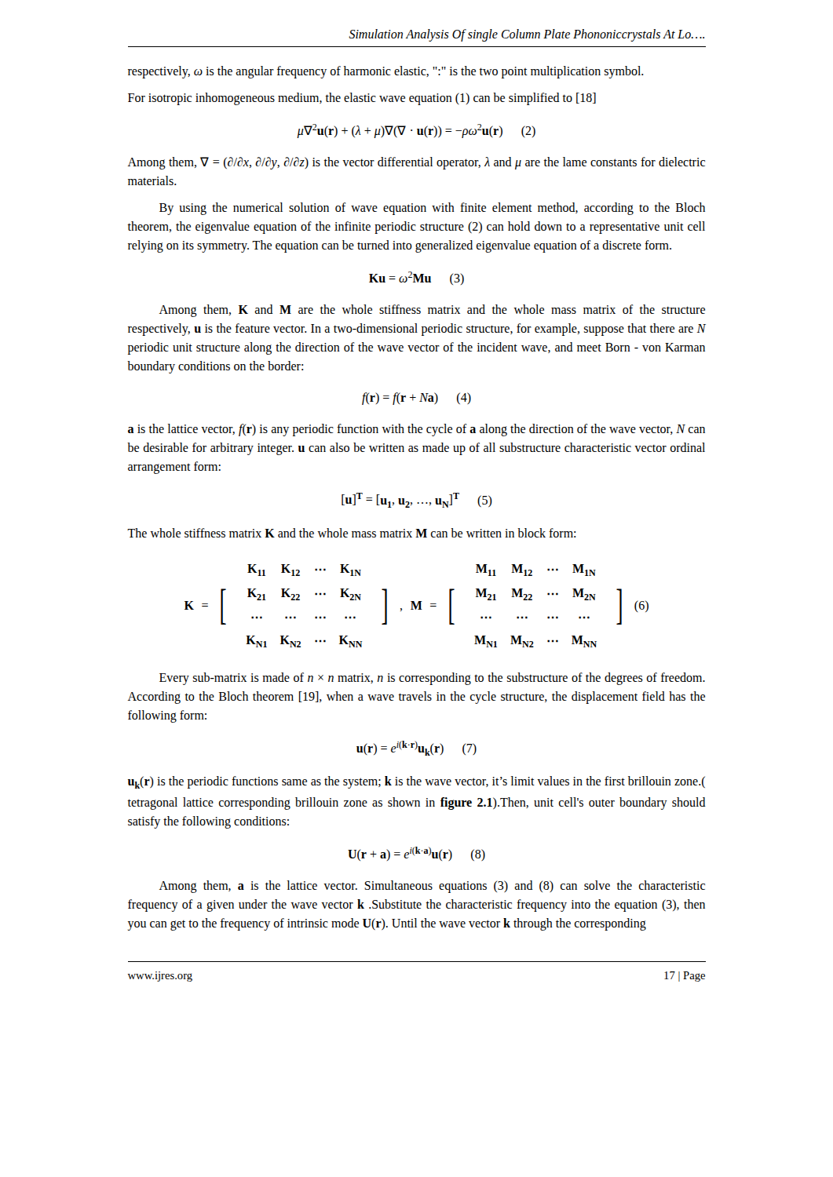Simulation Analysis Of single Column Plate Phononiccrystals At Lo….
respectively, ω is the angular frequency of harmonic elastic, ":" is the two point multiplication symbol.
For isotropic inhomogeneous medium, the elastic wave equation (1) can be simplified to [18]
μ∇2u(r) + (λ + μ)∇(∇ · u(r)) = −ρω2u(r) (2)
Among them, ∇ = (∂/∂x, ∂/∂y, ∂/∂z) is the vector differential operator, λ and μ are the lame constants for dielectric materials.
By using the numerical solution of wave equation with finite element method, according to the Bloch theorem, the eigenvalue equation of the infinite periodic structure (2) can hold down to a representative unit cell relying on its symmetry. The equation can be turned into generalized eigenvalue equation of a discrete form.
Ku = ω2Mu (3)
Among them, K and M are the whole stiffness matrix and the whole mass matrix of the structure respectively, u is the feature vector. In a two-dimensional periodic structure, for example, suppose that there are N periodic unit structure along the direction of the wave vector of the incident wave, and meet Born - von Karman boundary conditions on the border:
f(r) = f(r + Na) (4)
a is the lattice vector, f(r) is any periodic function with the cycle of a along the direction of the wave vector, N can be desirable for arbitrary integer. u can also be written as made up of all substructure characteristic vector ordinal arrangement form:
[u]T = [u1, u2, …, uN]T (5)
The whole stiffness matrix K and the whole mass matrix M can be written in block form:
K = [
| K 11 | K 12 | ⋯ | K 1N |
| K 21 | K 22 | ⋯ | K 2N |
| ⋯ | ⋯ | ⋯ | ⋯ |
| K N1 | K N2 | ⋯ | K NN |
] , M = [
| M 11 | M 12 | ⋯ | M 1N |
| M 21 | M 22 | ⋯ | M 2N |
| ⋯ | ⋯ | ⋯ | ⋯ |
| M N1 | M N2 | ⋯ | M NN |
] (6)
Every sub-matrix is made of n × n matrix, n is corresponding to the substructure of the degrees of freedom. According to the Bloch theorem [19], when a wave travels in the cycle structure, the displacement field has the following form:
u(r) = ei(k·r)uk(r) (7)
uk(r) is the periodic functions same as the system; k is the wave vector, it’s limit values in the first brillouin zone.( tetragonal lattice corresponding brillouin zone as shown in figure 2.1).Then, unit cell's outer boundary should satisfy the following conditions:
U(r + a) = ei(k·a)u(r) (8)
Among them, a is the lattice vector. Simultaneous equations (3) and (8) can solve the characteristic frequency of a given under the wave vector k .Substitute the characteristic frequency into the equation (3), then you can get to the frequency of intrinsic mode U(r). Until the wave vector k through the corresponding
www.ijres.org 17 | Page